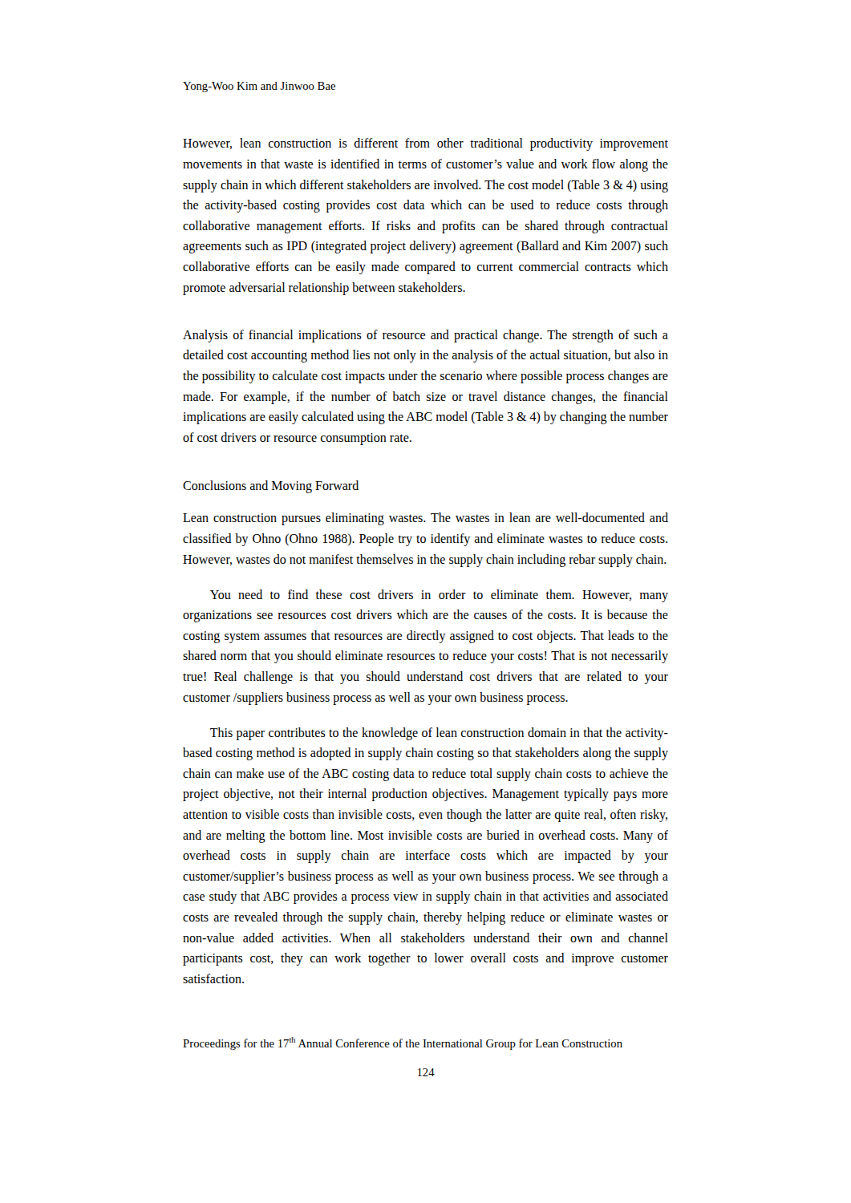Yong-Woo Kim and Jinwoo Bae
However, lean construction is different from other traditional productivity improvement movements in that waste is identified in terms of customer’s value and work flow along the supply chain in which different stakeholders are involved. The cost model (Table 3 & 4) using the activity-based costing provides cost data which can be used to reduce costs through collaborative management efforts. If risks and profits can be shared through contractual agreements such as IPD (integrated project delivery) agreement (Ballard and Kim 2007) such collaborative efforts can be easily made compared to current commercial contracts which promote adversarial relationship between stakeholders.
Analysis of financial implications of resource and practical change. The strength of such a detailed cost accounting method lies not only in the analysis of the actual situation, but also in the possibility to calculate cost impacts under the scenario where possible process changes are made. For example, if the number of batch size or travel distance changes, the financial implications are easily calculated using the ABC model (Table 3 & 4) by changing the number of cost drivers or resource consumption rate.
Conclusions and Moving Forward
Lean construction pursues eliminating wastes. The wastes in lean are well-documented and classified by Ohno (Ohno 1988). People try to identify and eliminate wastes to reduce costs. However, wastes do not manifest themselves in the supply chain including rebar supply chain.
You need to find these cost drivers in order to eliminate them. However, many organizations see resources cost drivers which are the causes of the costs. It is because the costing system assumes that resources are directly assigned to cost objects. That leads to the shared norm that you should eliminate resources to reduce your costs! That is not necessarily true! Real challenge is that you should understand cost drivers that are related to your customer /suppliers business process as well as your own business process.
This paper contributes to the knowledge of lean construction domain in that the activity-based costing method is adopted in supply chain costing so that stakeholders along the supply chain can make use of the ABC costing data to reduce total supply chain costs to achieve the project objective, not their internal production objectives. Management typically pays more attention to visible costs than invisible costs, even though the latter are quite real, often risky, and are melting the bottom line. Most invisible costs are buried in overhead costs. Many of overhead costs in supply chain are interface costs which are impacted by your customer/supplier’s business process as well as your own business process. We see through a case study that ABC provides a process view in supply chain in that activities and associated costs are revealed through the supply chain, thereby helping reduce or eliminate wastes or non-value added activities. When all stakeholders understand their own and channel participants cost, they can work together to lower overall costs and improve customer satisfaction.
Proceedings for the 17th Annual Conference of the International Group for Lean Construction
124